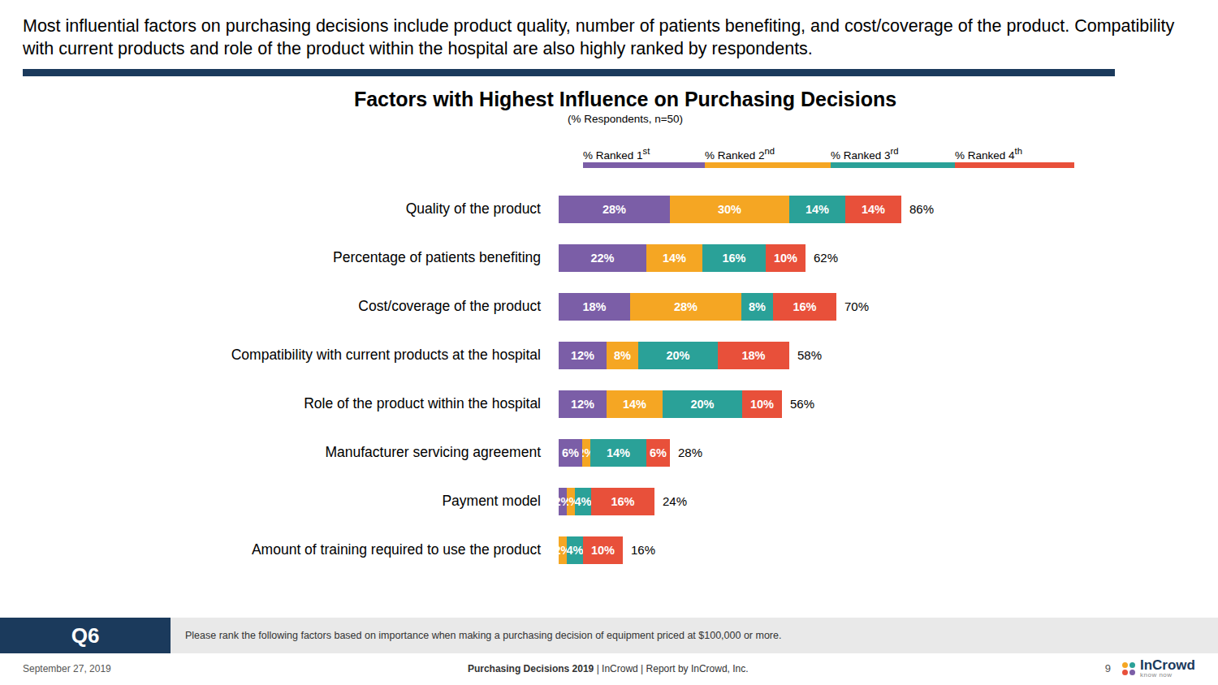Most influential factors on purchasing decisions include product quality, number of patients benefiting, and cost/coverage of the product. Compatibility with current products and role of the product within the hospital are also highly ranked by respondents.
Factors with Highest Influence on Purchasing Decisions
(% Respondents, n=50)
% Ranked 1st % Ranked 2nd % Ranked 3rd % Ranked 4th
Quality of the product
28%
30%
14%
14%
86%
Percentage of patients benefiting
22%
14%
16%
10%
62%
Cost/coverage of the product
18%
28%
8%
16%
70%
Compatibility with current products at the hospital
12%
8%
20%
18%
58%
Role of the product within the hospital
12%
14%
20%
10%
56%
Manufacturer servicing agreement
6%
2%
14%
6%
28%
Payment model
2%
2%
4%
16%
24%
Amount of training required to use the product
2%
4%
10%
16%
Q6
Please rank the following factors based on importance when making a purchasing decision of equipment priced at $100,000 or more.
September 27, 2019
Purchasing Decisions 2019 | InCrowd | Report by InCrowd, Inc.
9
InCrowd
know now